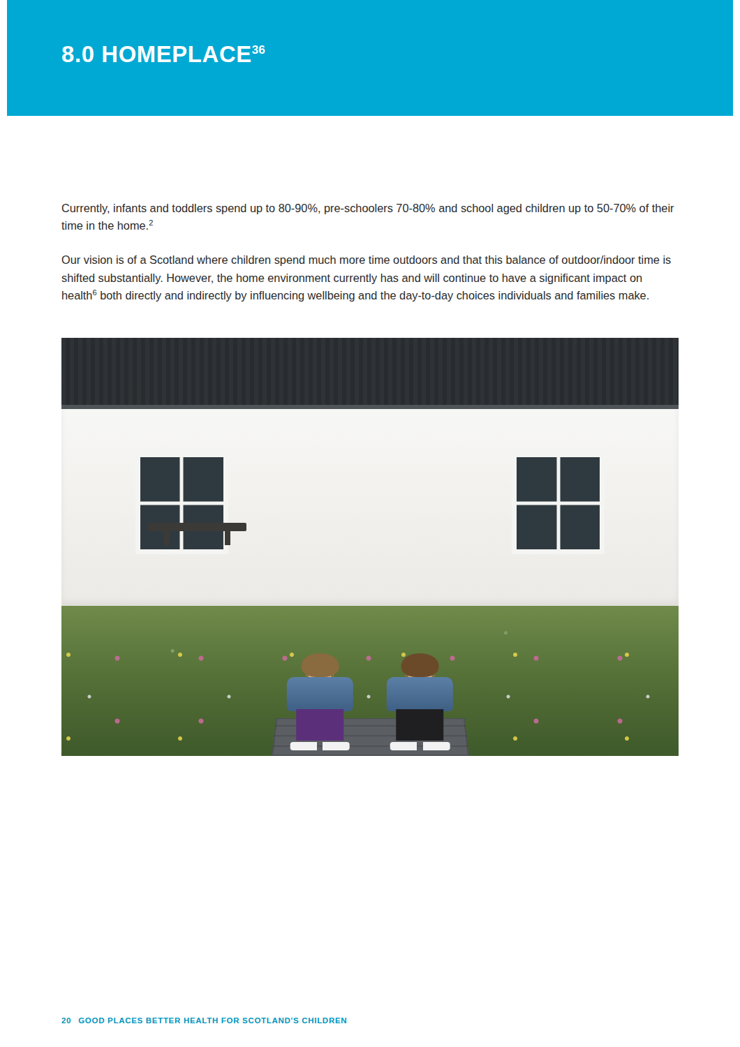8.0 Homeplace36
Currently, infants and toddlers spend up to 80-90%, pre-schoolers 70-80% and school aged children up to 50-70% of their time in the home.2
Our vision is of a Scotland where children spend much more time outdoors and that this balance of outdoor/indoor time is shifted substantially. However, the home environment currently has and will continue to have a significant impact on health6 both directly and indirectly by influencing wellbeing and the day-to-day choices individuals and families make.
20 Good Places Better Health for Scotland's Children